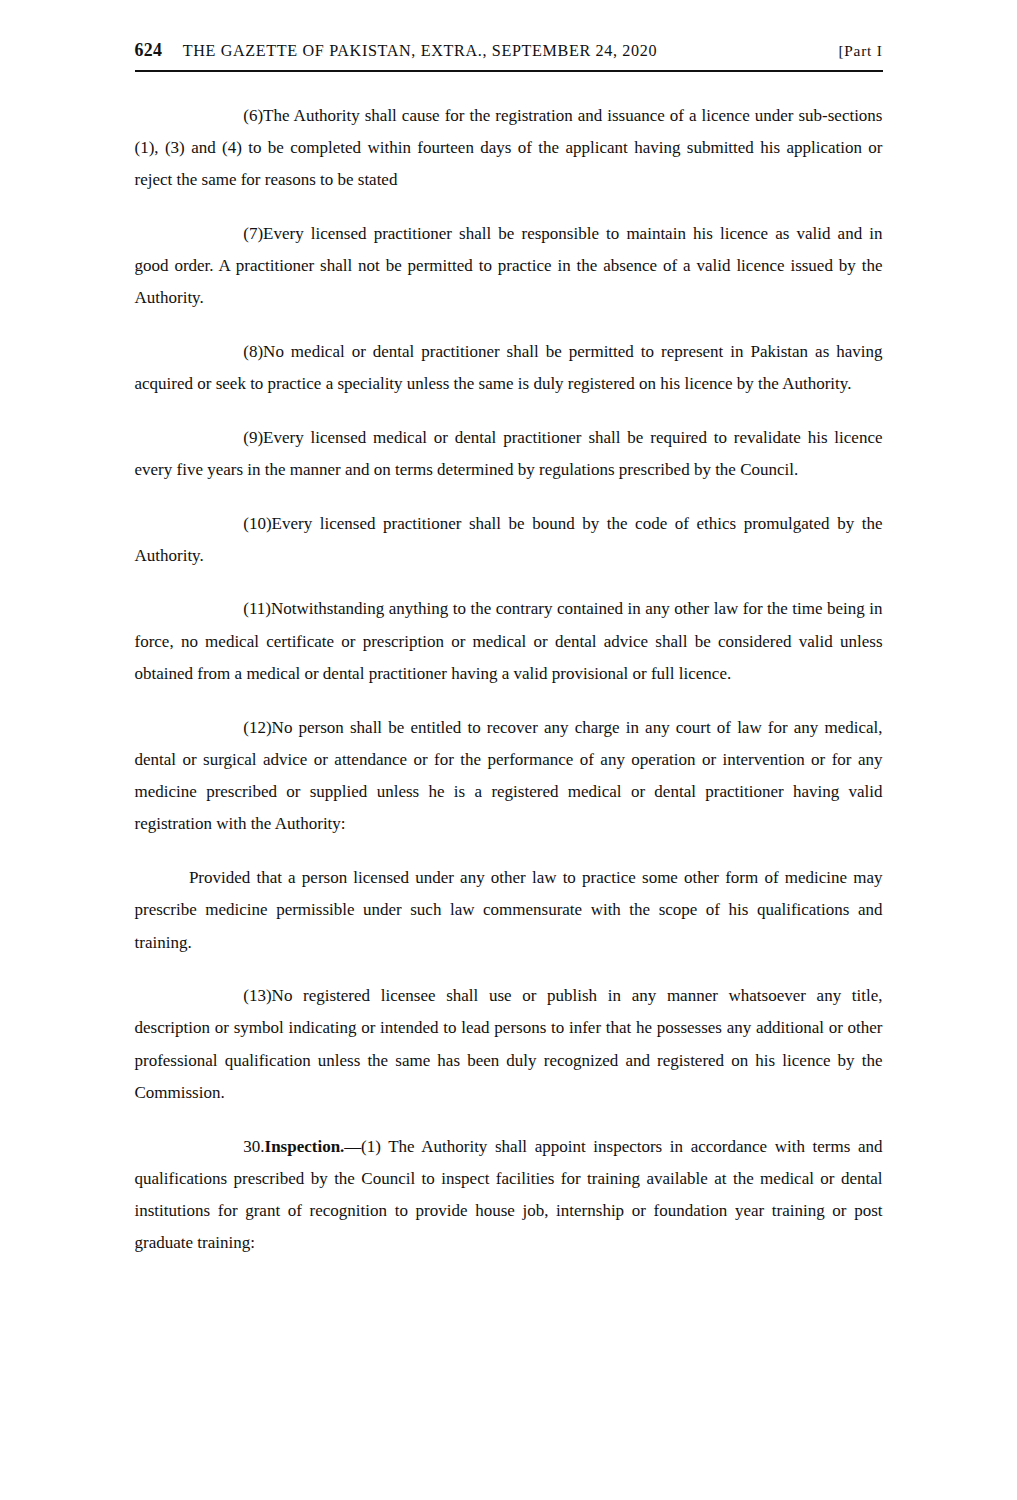624 The Gazette of Pakistan, Extra., September 24, 2020 [Part I
(6) The Authority shall cause for the registration and issuance of a licence under sub-sections (1), (3) and (4) to be completed within fourteen days of the applicant having submitted his application or reject the same for reasons to be stated
(7) Every licensed practitioner shall be responsible to maintain his licence as valid and in good order. A practitioner shall not be permitted to practice in the absence of a valid licence issued by the Authority.
(8) No medical or dental practitioner shall be permitted to represent in Pakistan as having acquired or seek to practice a speciality unless the same is duly registered on his licence by the Authority.
(9) Every licensed medical or dental practitioner shall be required to revalidate his licence every five years in the manner and on terms determined by regulations prescribed by the Council.
(10) Every licensed practitioner shall be bound by the code of ethics promulgated by the Authority.
(11) Notwithstanding anything to the contrary contained in any other law for the time being in force, no medical certificate or prescription or medical or dental advice shall be considered valid unless obtained from a medical or dental practitioner having a valid provisional or full licence.
(12) No person shall be entitled to recover any charge in any court of law for any medical, dental or surgical advice or attendance or for the performance of any operation or intervention or for any medicine prescribed or supplied unless he is a registered medical or dental practitioner having valid registration with the Authority:
Provided that a person licensed under any other law to practice some other form of medicine may prescribe medicine permissible under such law commensurate with the scope of his qualifications and training.
(13) No registered licensee shall use or publish in any manner whatsoever any title, description or symbol indicating or intended to lead persons to infer that he possesses any additional or other professional qualification unless the same has been duly recognized and registered on his licence by the Commission.
30. Inspection.—(1) The Authority shall appoint inspectors in accordance with terms and qualifications prescribed by the Council to inspect facilities for training available at the medical or dental institutions for grant of recognition to provide house job, internship or foundation year training or post graduate training: